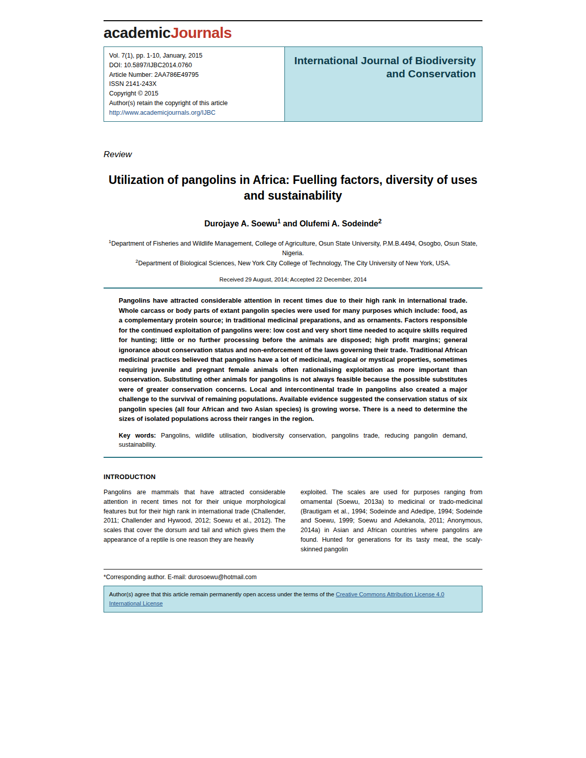academic Journals
Vol. 7(1), pp. 1-10, January, 2015
DOI: 10.5897/IJBC2014.0760
Article Number: 2AA786E49795
ISSN 2141-243X
Copyright © 2015
Author(s) retain the copyright of this article
http://www.academicjournals.org/IJBC
International Journal of Biodiversity
and Conservation
Review
Utilization of pangolins in Africa: Fuelling factors, diversity of uses and sustainability
Durojaye A. Soewu1 and Olufemi A. Sodeinde2
1Department of Fisheries and Wildlife Management, College of Agriculture, Osun State University, P.M.B.4494, Osogbo, Osun State, Nigeria.
2Department of Biological Sciences, New York City College of Technology, The City University of New York, USA.
Received 29 August, 2014; Accepted 22 December, 2014
Pangolins have attracted considerable attention in recent times due to their high rank in international trade. Whole carcass or body parts of extant pangolin species were used for many purposes which include: food, as a complementary protein source; in traditional medicinal preparations, and as ornaments. Factors responsible for the continued exploitation of pangolins were: low cost and very short time needed to acquire skills required for hunting; little or no further processing before the animals are disposed; high profit margins; general ignorance about conservation status and non-enforcement of the laws governing their trade. Traditional African medicinal practices believed that pangolins have a lot of medicinal, magical or mystical properties, sometimes requiring juvenile and pregnant female animals often rationalising exploitation as more important than conservation. Substituting other animals for pangolins is not always feasible because the possible substitutes were of greater conservation concerns. Local and intercontinental trade in pangolins also created a major challenge to the survival of remaining populations. Available evidence suggested the conservation status of six pangolin species (all four African and two Asian species) is growing worse. There is a need to determine the sizes of isolated populations across their ranges in the region.
Key words: Pangolins, wildlife utilisation, biodiversity conservation, pangolins trade, reducing pangolin demand, sustainability.
INTRODUCTION
Pangolins are mammals that have attracted considerable attention in recent times not for their unique morphological features but for their high rank in international trade (Challender, 2011; Challender and Hywood, 2012; Soewu et al., 2012). The scales that cover the dorsum and tail and which gives them the appearance of a reptile is one reason they are heavily
exploited. The scales are used for purposes ranging from ornamental (Soewu, 2013a) to medicinal or trado-medicinal (Brautigam et al., 1994; Sodeinde and Adedipe, 1994; Sodeinde and Soewu, 1999; Soewu and Adekanola, 2011; Anonymous, 2014a) in Asian and African countries where pangolins are found. Hunted for generations for its tasty meat, the scaly-skinned pangolin
*Corresponding author. E-mail: durosoewu@hotmail.com
Author(s) agree that this article remain permanently open access under the terms of the Creative Commons Attribution License 4.0 International License